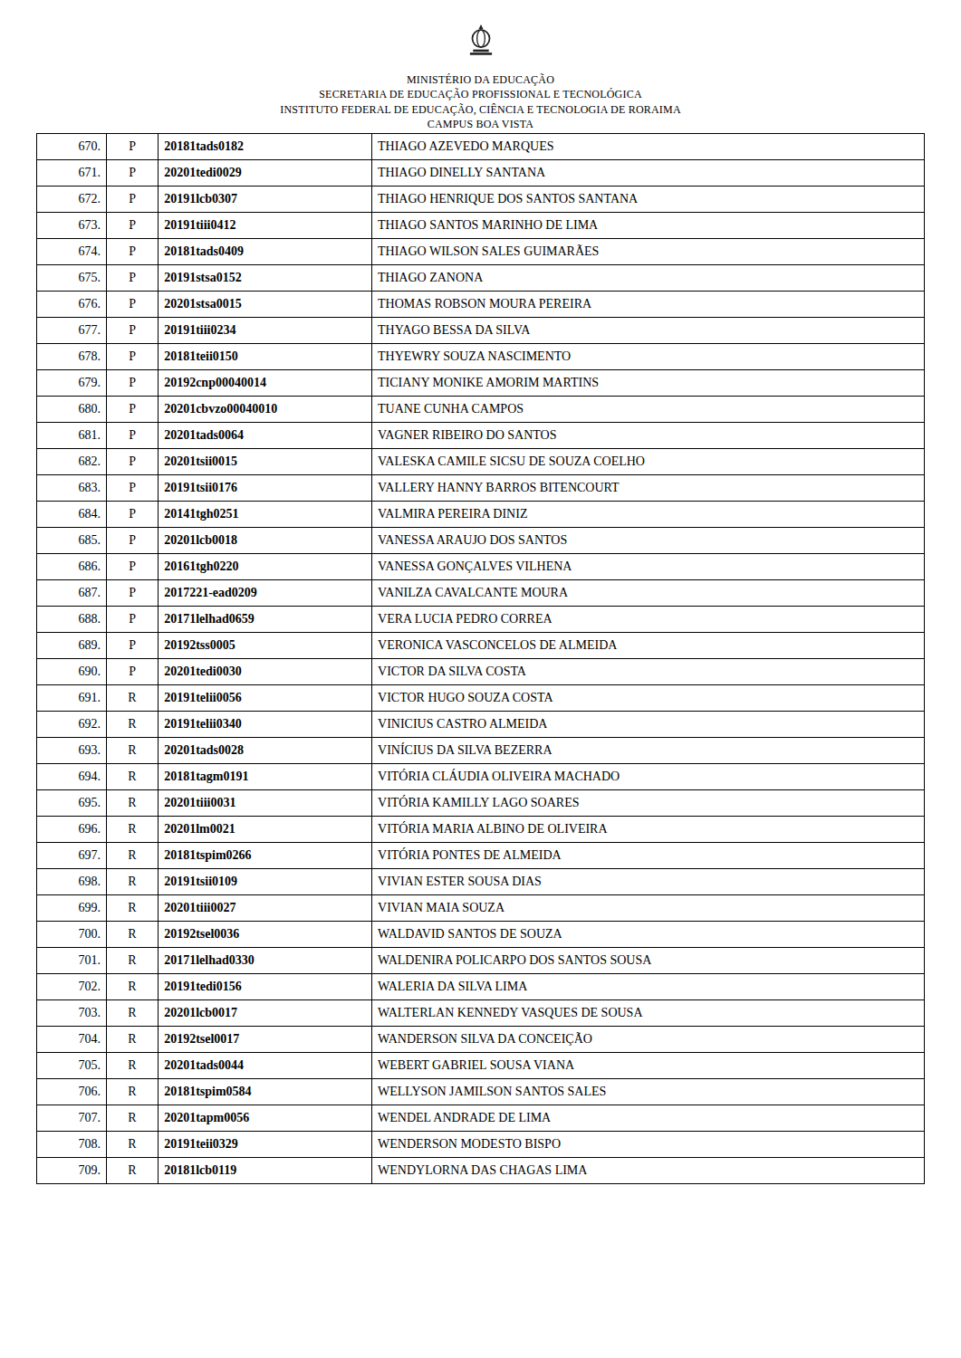MINISTÉRIO DA EDUCAÇÃO
SECRETARIA DE EDUCAÇÃO PROFISSIONAL E TECNOLÓGICA
INSTITUTO FEDERAL DE EDUCAÇÃO, CIÊNCIA E TECNOLOGIA DE RORAIMA
CAMPUS BOA VISTA
| 670. | P | 20181tads0182 | THIAGO AZEVEDO MARQUES |
| 671. | P | 20201tedi0029 | THIAGO DINELLY SANTANA |
| 672. | P | 20191lcb0307 | THIAGO HENRIQUE DOS SANTOS SANTANA |
| 673. | P | 20191tiii0412 | THIAGO SANTOS MARINHO DE LIMA |
| 674. | P | 20181tads0409 | THIAGO WILSON SALES GUIMARÃES |
| 675. | P | 20191stsa0152 | THIAGO ZANONA |
| 676. | P | 20201stsa0015 | THOMAS ROBSON MOURA PEREIRA |
| 677. | P | 20191tiii0234 | THYAGO BESSA DA SILVA |
| 678. | P | 20181teii0150 | THYEWRY SOUZA NASCIMENTO |
| 679. | P | 20192cnp00040014 | TICIANY MONIKE AMORIM MARTINS |
| 680. | P | 20201cbvzo00040010 | TUANE CUNHA CAMPOS |
| 681. | P | 20201tads0064 | VAGNER RIBEIRO DO SANTOS |
| 682. | P | 20201tsii0015 | VALESKA CAMILE SICSU DE SOUZA COELHO |
| 683. | P | 20191tsii0176 | VALLERY HANNY BARROS BITENCOURT |
| 684. | P | 20141tgh0251 | VALMIRA PEREIRA DINIZ |
| 685. | P | 20201lcb0018 | VANESSA ARAUJO DOS SANTOS |
| 686. | P | 20161tgh0220 | VANESSA GONÇALVES VILHENA |
| 687. | P | 2017221-ead0209 | VANILZA CAVALCANTE MOURA |
| 688. | P | 20171lelhad0659 | VERA LUCIA PEDRO CORREA |
| 689. | P | 20192tss0005 | VERONICA VASCONCELOS DE ALMEIDA |
| 690. | P | 20201tedi0030 | VICTOR DA SILVA COSTA |
| 691. | R | 20191telii0056 | VICTOR HUGO SOUZA COSTA |
| 692. | R | 20191telii0340 | VINICIUS CASTRO ALMEIDA |
| 693. | R | 20201tads0028 | VINÍCIUS DA SILVA BEZERRA |
| 694. | R | 20181tagm0191 | VITÓRIA CLÁUDIA OLIVEIRA MACHADO |
| 695. | R | 20201tiii0031 | VITÓRIA KAMILLY LAGO SOARES |
| 696. | R | 20201lm0021 | VITÓRIA MARIA ALBINO DE OLIVEIRA |
| 697. | R | 20181tspim0266 | VITÓRIA PONTES DE ALMEIDA |
| 698. | R | 20191tsii0109 | VIVIAN ESTER SOUSA DIAS |
| 699. | R | 20201tiii0027 | VIVIAN MAIA SOUZA |
| 700. | R | 20192tsel0036 | WALDAVID SANTOS DE SOUZA |
| 701. | R | 20171lelhad0330 | WALDENIRA POLICARPO DOS SANTOS SOUSA |
| 702. | R | 20191tedi0156 | WALERIA DA SILVA LIMA |
| 703. | R | 20201lcb0017 | WALTERLAN KENNEDY VASQUES DE SOUSA |
| 704. | R | 20192tsel0017 | WANDERSON SILVA DA CONCEIÇÃO |
| 705. | R | 20201tads0044 | WEBERT GABRIEL SOUSA VIANA |
| 706. | R | 20181tspim0584 | WELLYSON JAMILSON SANTOS SALES |
| 707. | R | 20201tapm0056 | WENDEL ANDRADE DE LIMA |
| 708. | R | 20191teii0329 | WENDERSON MODESTO BISPO |
| 709. | R | 20181lcb0119 | WENDYLORNA DAS CHAGAS LIMA |